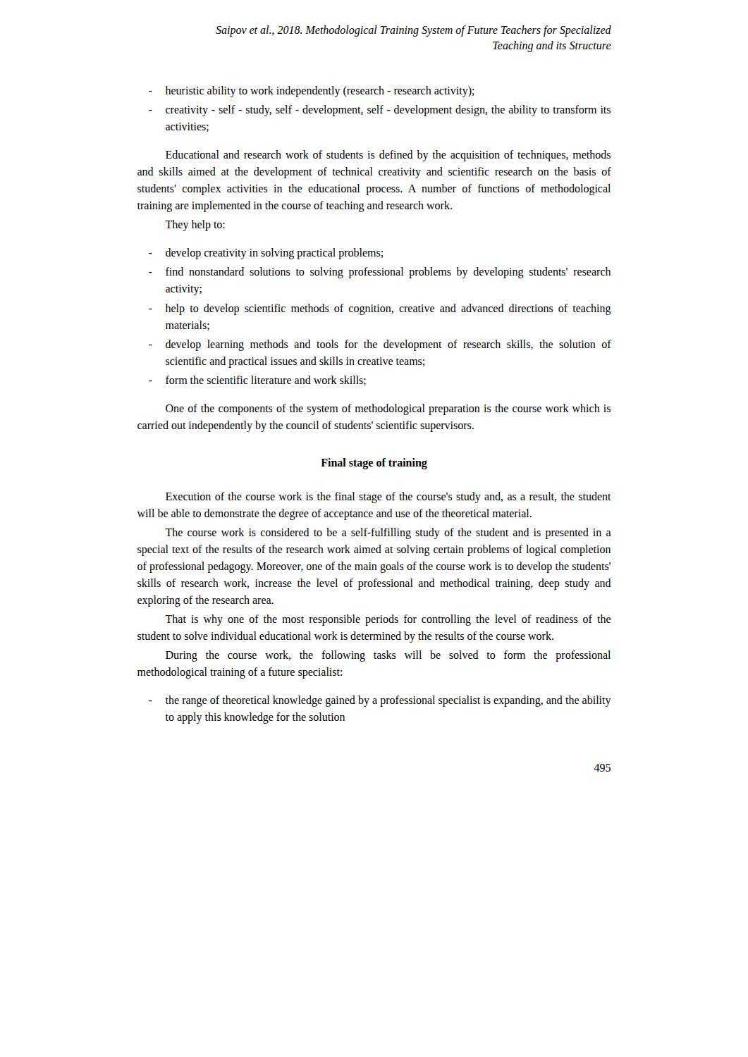Saipov et al., 2018. Methodological Training System of Future Teachers for Specialized
Teaching and its Structure
heuristic ability to work independently (research - research activity);
creativity - self - study, self - development, self - development design, the ability to transform its activities;
Educational and research work of students is defined by the acquisition of techniques, methods and skills aimed at the development of technical creativity and scientific research on the basis of students' complex activities in the educational process. A number of functions of methodological training are implemented in the course of teaching and research work.
They help to:
develop creativity in solving practical problems;
find nonstandard solutions to solving professional problems by developing students' research activity;
help to develop scientific methods of cognition, creative and advanced directions of teaching materials;
develop learning methods and tools for the development of research skills, the solution of scientific and practical issues and skills in creative teams;
form the scientific literature and work skills;
One of the components of the system of methodological preparation is the course work which is carried out independently by the council of students' scientific supervisors.
Final stage of training
Execution of the course work is the final stage of the course's study and, as a result, the student will be able to demonstrate the degree of acceptance and use of the theoretical material.
The course work is considered to be a self-fulfilling study of the student and is presented in a special text of the results of the research work aimed at solving certain problems of logical completion of professional pedagogy. Moreover, one of the main goals of the course work is to develop the students' skills of research work, increase the level of professional and methodical training, deep study and exploring of the research area.
That is why one of the most responsible periods for controlling the level of readiness of the student to solve individual educational work is determined by the results of the course work.
During the course work, the following tasks will be solved to form the professional methodological training of a future specialist:
the range of theoretical knowledge gained by a professional specialist is expanding, and the ability to apply this knowledge for the solution
495